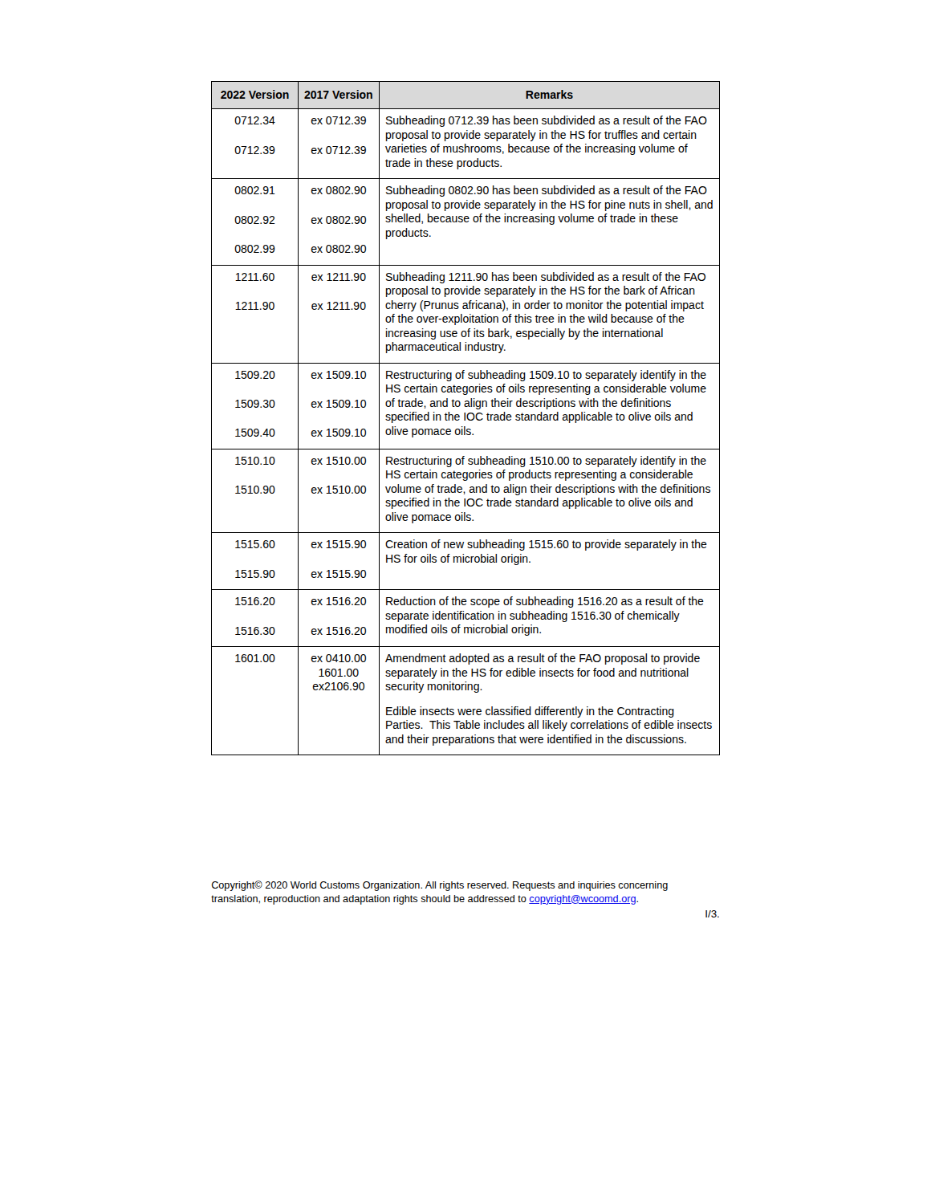| 2022 Version | 2017 Version | Remarks |
| --- | --- | --- |
| 0712.34 0712.39 | ex 0712.39 ex 0712.39 | Subheading 0712.39 has been subdivided as a result of the FAO proposal to provide separately in the HS for truffles and certain varieties of mushrooms, because of the increasing volume of trade in these products. |
| 0802.91 0802.92 0802.99 | ex 0802.90 ex 0802.90 ex 0802.90 | Subheading 0802.90 has been subdivided as a result of the FAO proposal to provide separately in the HS for pine nuts in shell, and shelled, because of the increasing volume of trade in these products. |
| 1211.60 1211.90 | ex 1211.90 ex 1211.90 | Subheading 1211.90 has been subdivided as a result of the FAO proposal to provide separately in the HS for the bark of African cherry (Prunus africana), in order to monitor the potential impact of the over-exploitation of this tree in the wild because of the increasing use of its bark, especially by the international pharmaceutical industry. |
| 1509.20 1509.30 1509.40 | ex 1509.10 ex 1509.10 ex 1509.10 | Restructuring of subheading 1509.10 to separately identify in the HS certain categories of oils representing a considerable volume of trade, and to align their descriptions with the definitions specified in the IOC trade standard applicable to olive oils and olive pomace oils. |
| 1510.10 1510.90 | ex 1510.00 ex 1510.00 | Restructuring of subheading 1510.00 to separately identify in the HS certain categories of products representing a considerable volume of trade, and to align their descriptions with the definitions specified in the IOC trade standard applicable to olive oils and olive pomace oils. |
| 1515.60 1515.90 | ex 1515.90 ex 1515.90 | Creation of new subheading 1515.60 to provide separately in the HS for oils of microbial origin. |
| 1516.20 1516.30 | ex 1516.20 ex 1516.20 | Reduction of the scope of subheading 1516.20 as a result of the separate identification in subheading 1516.30 of chemically modified oils of microbial origin. |
| 1601.00 | ex 0410.00 1601.00 ex2106.90 | Amendment adopted as a result of the FAO proposal to provide separately in the HS for edible insects for food and nutritional security monitoring. Edible insects were classified differently in the Contracting Parties. This Table includes all likely correlations of edible insects and their preparations that were identified in the discussions. |
Copyright© 2020 World Customs Organization. All rights reserved. Requests and inquiries concerning translation, reproduction and adaptation rights should be addressed to copyright@wcoomd.org.
I/3.